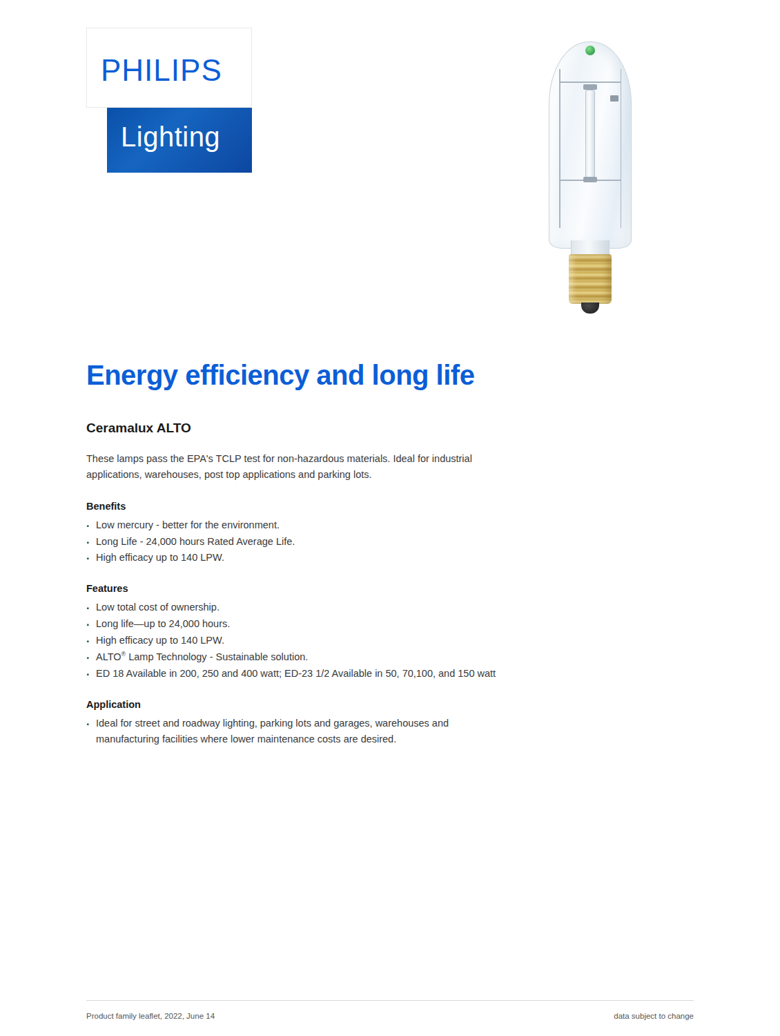PHILIPS
Lighting
Energy efficiency and long life
Ceramalux ALTO
These lamps pass the EPA's TCLP test for non-hazardous materials. Ideal for industrial applications, warehouses, post top applications and parking lots.
Benefits
Low mercury - better for the environment.
Long Life - 24,000 hours Rated Average Life.
High efficacy up to 140 LPW.
Features
Low total cost of ownership.
Long life—up to 24,000 hours.
High efficacy up to 140 LPW.
ALTO® Lamp Technology - Sustainable solution.
ED 18 Available in 200, 250 and 400 watt; ED-23 1/2 Available in 50, 70,100, and 150 watt
Application
Ideal for street and roadway lighting, parking lots and garages, warehouses and manufacturing facilities where lower maintenance costs are desired.
Product family leaflet, 2022, June 14 data subject to change